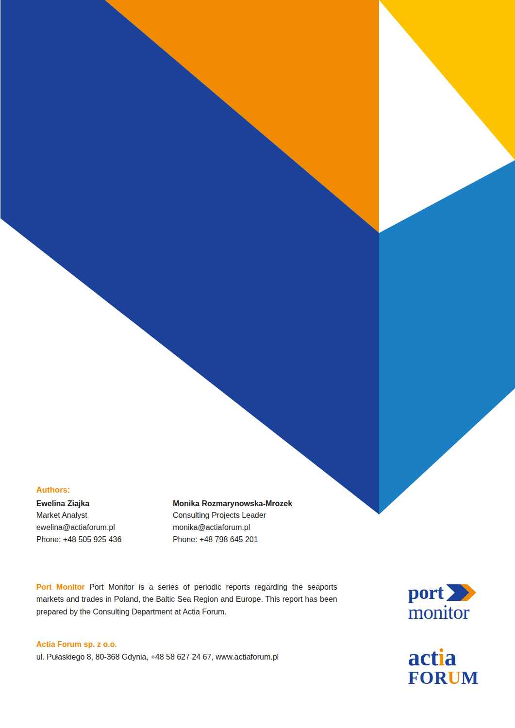Authors:
Ewelina Ziajka Market Analyst
ewelina@actiaforum.pl
Phone: +48 505 925 436
Monika Rozmarynowska-Mrozek Consulting Projects Leader
monika@actiaforum.pl
Phone: +48 798 645 201
Port Monitor Port Monitor is a series of periodic reports regarding the seaports markets and trades in Poland, the Baltic Sea Region and Europe. This report has been prepared by the Consulting Department at Actia Forum.
Actia Forum sp. z o.o. ul. Pułaskiego 8, 80-368 Gdynia, +48 58 627 24 67, www.actiaforum.pl
port
monitor
actia FORUM